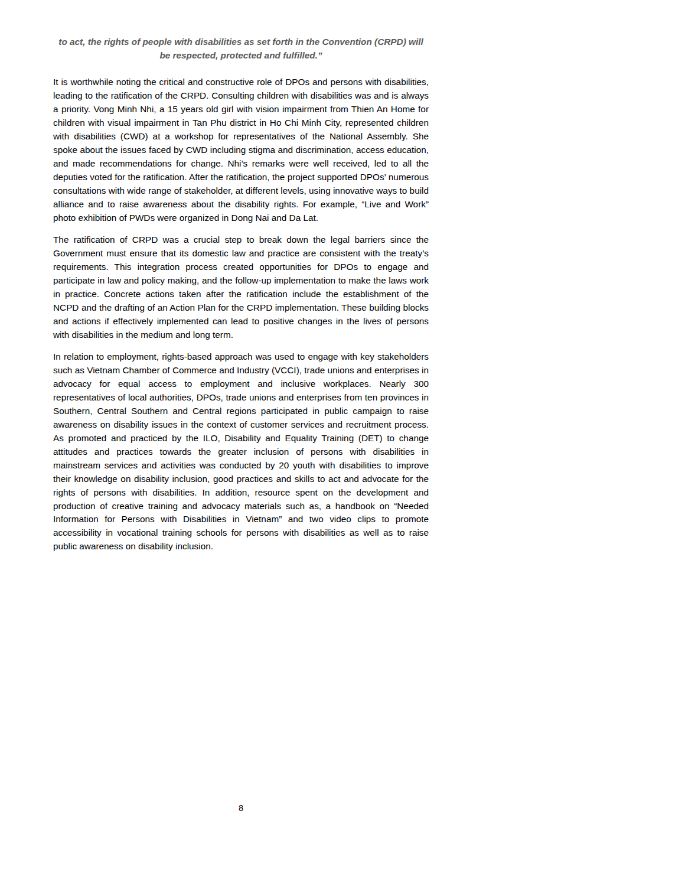to act, the rights of people with disabilities as set forth in the Convention (CRPD) will be respected, protected and fulfilled.”
It is worthwhile noting the critical and constructive role of DPOs and persons with disabilities, leading to the ratification of the CRPD. Consulting children with disabilities was and is always a priority. Vong Minh Nhi, a 15 years old girl with vision impairment from Thien An Home for children with visual impairment in Tan Phu district in Ho Chi Minh City, represented children with disabilities (CWD) at a workshop for representatives of the National Assembly. She spoke about the issues faced by CWD including stigma and discrimination, access education, and made recommendations for change. Nhi’s remarks were well received, led to all the deputies voted for the ratification. After the ratification, the project supported DPOs’ numerous consultations with wide range of stakeholder, at different levels, using innovative ways to build alliance and to raise awareness about the disability rights. For example, “Live and Work” photo exhibition of PWDs were organized in Dong Nai and Da Lat.
The ratification of CRPD was a crucial step to break down the legal barriers since the Government must ensure that its domestic law and practice are consistent with the treaty’s requirements. This integration process created opportunities for DPOs to engage and participate in law and policy making, and the follow-up implementation to make the laws work in practice. Concrete actions taken after the ratification include the establishment of the NCPD and the drafting of an Action Plan for the CRPD implementation. These building blocks and actions if effectively implemented can lead to positive changes in the lives of persons with disabilities in the medium and long term.
In relation to employment, rights-based approach was used to engage with key stakeholders such as Vietnam Chamber of Commerce and Industry (VCCI), trade unions and enterprises in advocacy for equal access to employment and inclusive workplaces. Nearly 300 representatives of local authorities, DPOs, trade unions and enterprises from ten provinces in Southern, Central Southern and Central regions participated in public campaign to raise awareness on disability issues in the context of customer services and recruitment process. As promoted and practiced by the ILO, Disability and Equality Training (DET) to change attitudes and practices towards the greater inclusion of persons with disabilities in mainstream services and activities was conducted by 20 youth with disabilities to improve their knowledge on disability inclusion, good practices and skills to act and advocate for the rights of persons with disabilities. In addition, resource spent on the development and production of creative training and advocacy materials such as, a handbook on “Needed Information for Persons with Disabilities in Vietnam” and two video clips to promote accessibility in vocational training schools for persons with disabilities as well as to raise public awareness on disability inclusion.
8